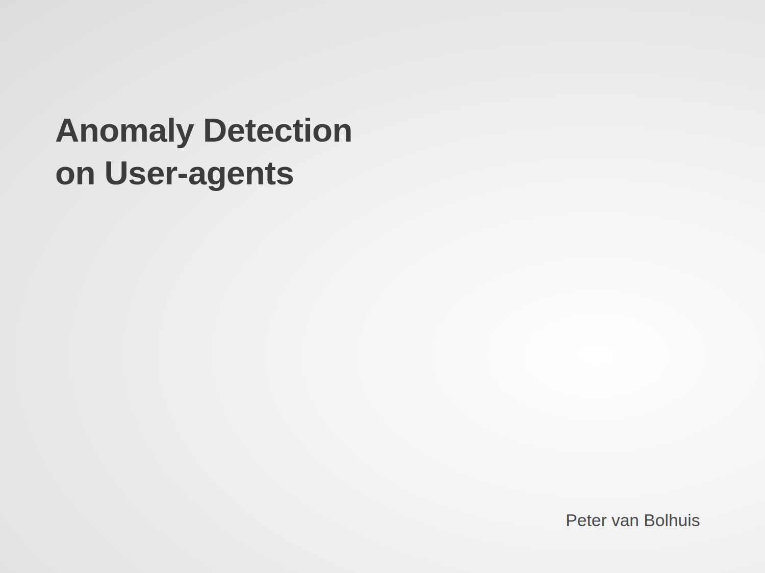Anomaly Detection
on User-agents
Peter van Bolhuis